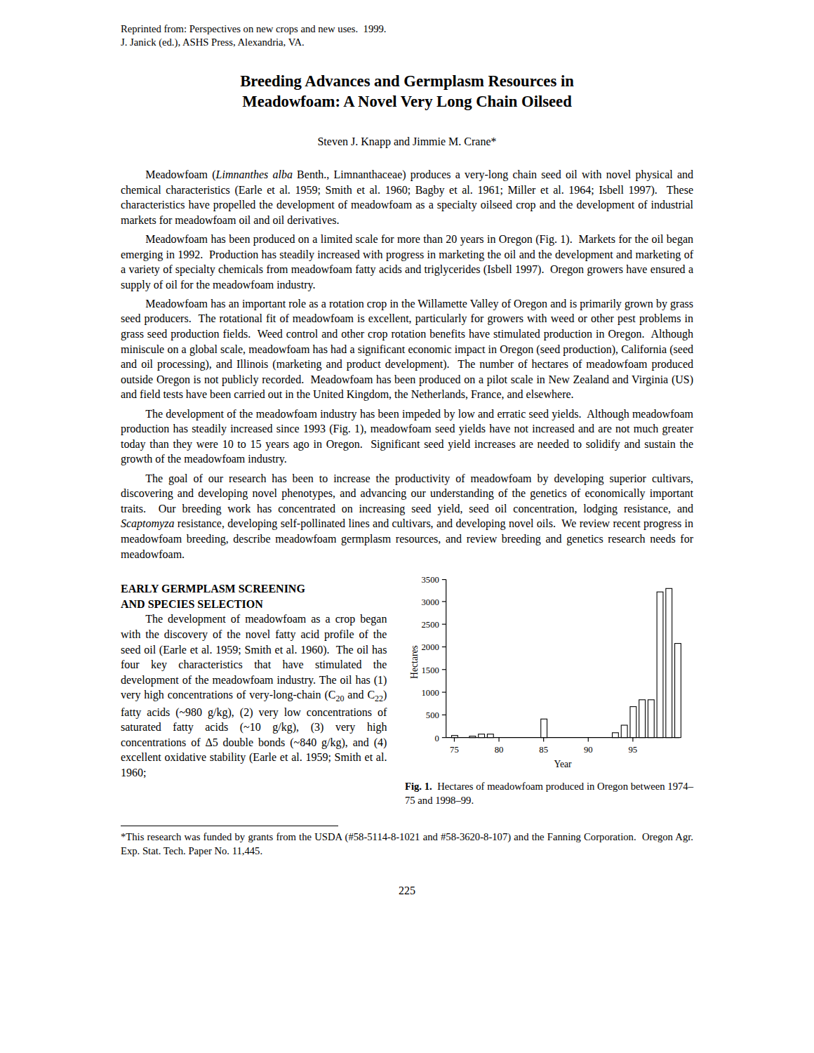Reprinted from: Perspectives on new crops and new uses. 1999.
J. Janick (ed.), ASHS Press, Alexandria, VA.
Breeding Advances and Germplasm Resources in
Meadowfoam: A Novel Very Long Chain Oilseed
Steven J. Knapp and Jimmie M. Crane*
Meadowfoam (Limnanthes alba Benth., Limnanthaceae) produces a very-long chain seed oil with novel physical and chemical characteristics (Earle et al. 1959; Smith et al. 1960; Bagby et al. 1961; Miller et al. 1964; Isbell 1997). These characteristics have propelled the development of meadowfoam as a specialty oilseed crop and the development of industrial markets for meadowfoam oil and oil derivatives.
Meadowfoam has been produced on a limited scale for more than 20 years in Oregon (Fig. 1). Markets for the oil began emerging in 1992. Production has steadily increased with progress in marketing the oil and the development and marketing of a variety of specialty chemicals from meadowfoam fatty acids and triglycerides (Isbell 1997). Oregon growers have ensured a supply of oil for the meadowfoam industry.
Meadowfoam has an important role as a rotation crop in the Willamette Valley of Oregon and is primarily grown by grass seed producers. The rotational fit of meadowfoam is excellent, particularly for growers with weed or other pest problems in grass seed production fields. Weed control and other crop rotation benefits have stimulated production in Oregon. Although miniscule on a global scale, meadowfoam has had a significant economic impact in Oregon (seed production), California (seed and oil processing), and Illinois (marketing and product development). The number of hectares of meadowfoam produced outside Oregon is not publicly recorded. Meadowfoam has been produced on a pilot scale in New Zealand and Virginia (US) and field tests have been carried out in the United Kingdom, the Netherlands, France, and elsewhere.
The development of the meadowfoam industry has been impeded by low and erratic seed yields. Although meadowfoam production has steadily increased since 1993 (Fig. 1), meadowfoam seed yields have not increased and are not much greater today than they were 10 to 15 years ago in Oregon. Significant seed yield increases are needed to solidify and sustain the growth of the meadowfoam industry.
The goal of our research has been to increase the productivity of meadowfoam by developing superior cultivars, discovering and developing novel phenotypes, and advancing our understanding of the genetics of economically important traits. Our breeding work has concentrated on increasing seed yield, seed oil concentration, lodging resistance, and Scaptomyza resistance, developing self-pollinated lines and cultivars, and developing novel oils. We review recent progress in meadowfoam breeding, describe meadowfoam germplasm resources, and review breeding and genetics research needs for meadowfoam.
Early Germplasm Screening
and Species Selection
The development of meadowfoam as a crop began with the discovery of the novel fatty acid profile of the seed oil (Earle et al. 1959; Smith et al. 1960). The oil has four key characteristics that have stimulated the development of the meadowfoam industry. The oil has (1) very high concentrations of very-long-chain (C20 and C22) fatty acids (~980 g/kg), (2) very low concentrations of saturated fatty acids (~10 g/kg), (3) very high concentrations of Δ5 double bonds (~840 g/kg), and (4) excellent oxidative stability (Earle et al. 1959; Smith et al. 1960;
0 500 1000 1500 2000 2500 3000 3500 Hectares 75 80 85 90 95 Year
Fig. 1. Hectares of meadowfoam produced in Oregon between 1974–75 and 1998–99.
*This research was funded by grants from the USDA (#58-5114-8-1021 and #58-3620-8-107) and the Fanning Corporation. Oregon Agr. Exp. Stat. Tech. Paper No. 11,445.
225